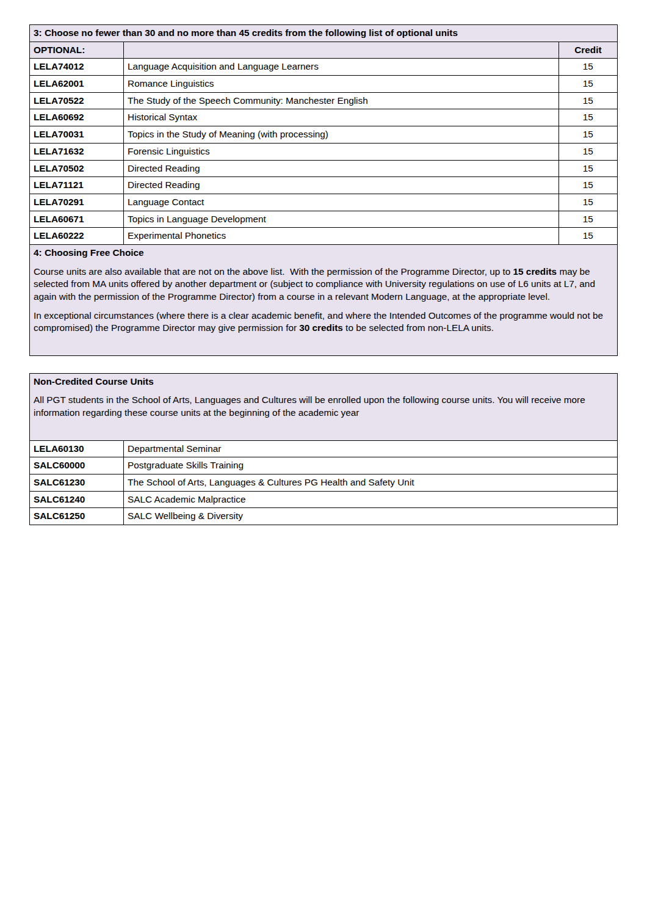| 3: Choose no fewer than 30 and no more than 45 credits from the following list of optional units |
| OPTIONAL: | | Credit |
| LELA74012 | Language Acquisition and Language Learners | 15 |
| LELA62001 | Romance Linguistics | 15 |
| LELA70522 | The Study of the Speech Community: Manchester English | 15 |
| LELA60692 | Historical Syntax | 15 |
| LELA70031 | Topics in the Study of Meaning (with processing) | 15 |
| LELA71632 | Forensic Linguistics | 15 |
| LELA70502 | Directed Reading | 15 |
| LELA71121 | Directed Reading | 15 |
| LELA70291 | Language Contact | 15 |
| LELA60671 | Topics in Language Development | 15 |
| LELA60222 | Experimental Phonetics | 15 |
| 4: Choosing Free Choice Course units are also available that are not on the above list. With the permission of the Programme Director, up to 15 credits may be selected from MA units offered by another department or (subject to compliance with University regulations on use of L6 units at L7, and again with the permission of the Programme Director) from a course in a relevant Modern Language, at the appropriate level. In exceptional circumstances (where there is a clear academic benefit, and where the Intended Outcomes of the programme would not be compromised) the Programme Director may give permission for 30 credits to be selected from non-LELA units. |
| Non-Credited Course Units All PGT students in the School of Arts, Languages and Cultures will be enrolled upon the following course units. You will receive more information regarding these course units at the beginning of the academic year |
| LELA60130 | Departmental Seminar |
| SALC60000 | Postgraduate Skills Training |
| SALC61230 | The School of Arts, Languages & Cultures PG Health and Safety Unit |
| SALC61240 | SALC Academic Malpractice |
| SALC61250 | SALC Wellbeing & Diversity |